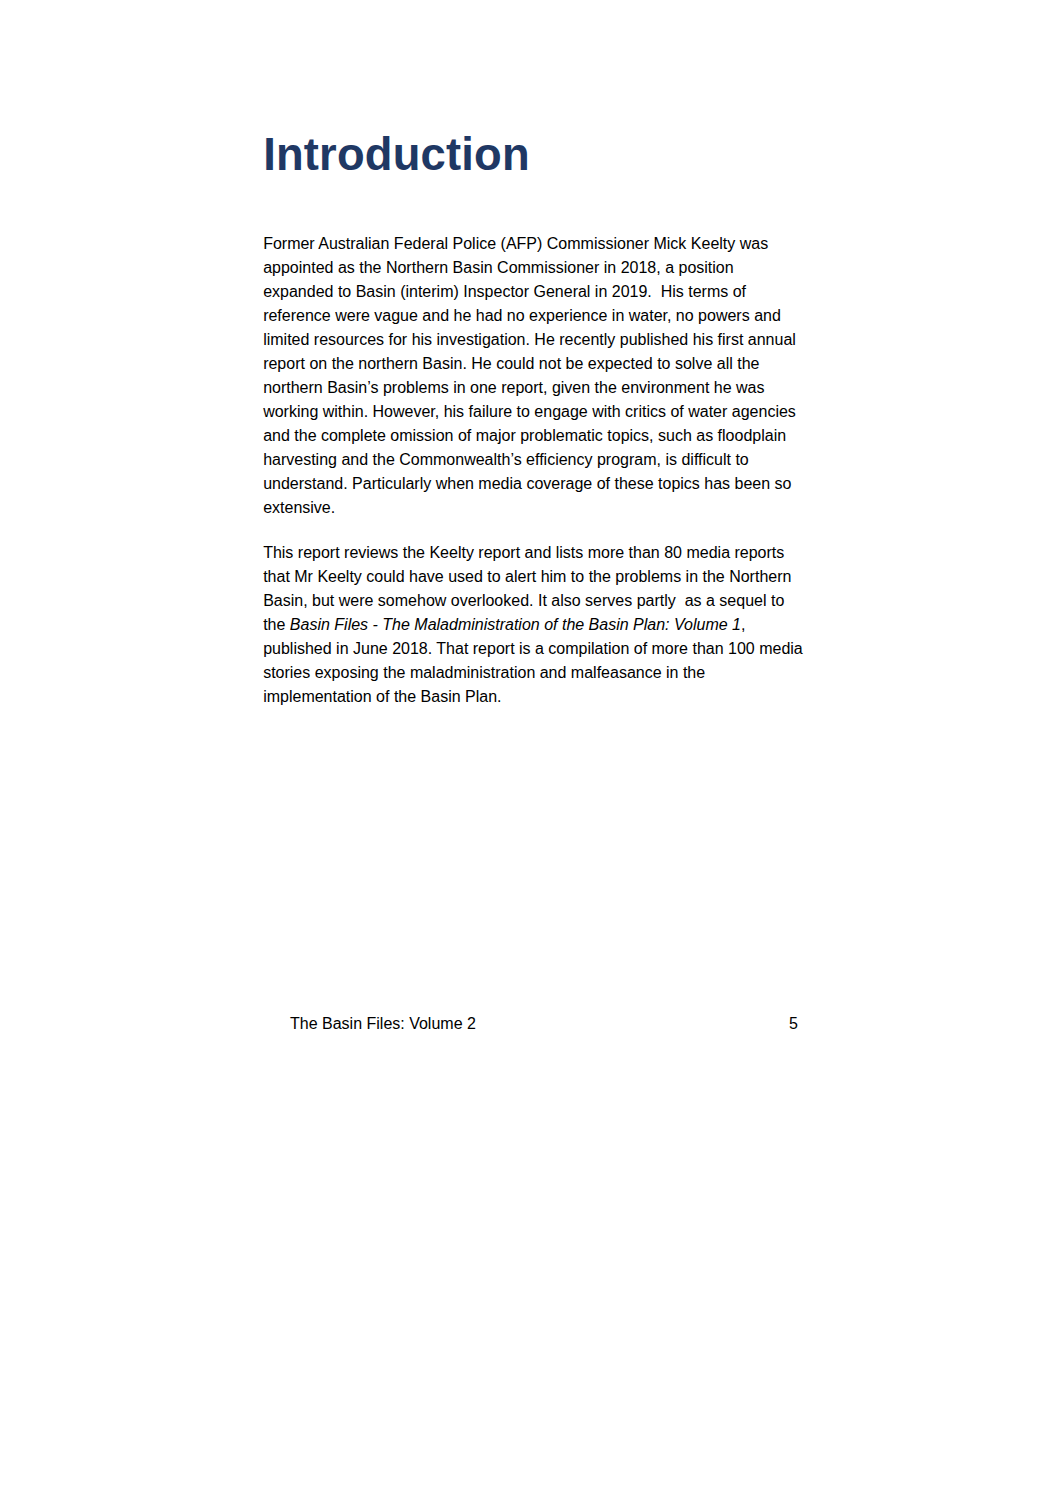Introduction
Former Australian Federal Police (AFP) Commissioner Mick Keelty was appointed as the Northern Basin Commissioner in 2018, a position expanded to Basin (interim) Inspector General in 2019. His terms of reference were vague and he had no experience in water, no powers and limited resources for his investigation. He recently published his first annual report on the northern Basin. He could not be expected to solve all the northern Basin’s problems in one report, given the environment he was working within. However, his failure to engage with critics of water agencies and the complete omission of major problematic topics, such as floodplain harvesting and the Commonwealth’s efficiency program, is difficult to understand. Particularly when media coverage of these topics has been so extensive.
This report reviews the Keelty report and lists more than 80 media reports that Mr Keelty could have used to alert him to the problems in the Northern Basin, but were somehow overlooked. It also serves partly as a sequel to the Basin Files - The Maladministration of the Basin Plan: Volume 1, published in June 2018. That report is a compilation of more than 100 media stories exposing the maladministration and malfeasance in the implementation of the Basin Plan.
The Basin Files: Volume 2 5